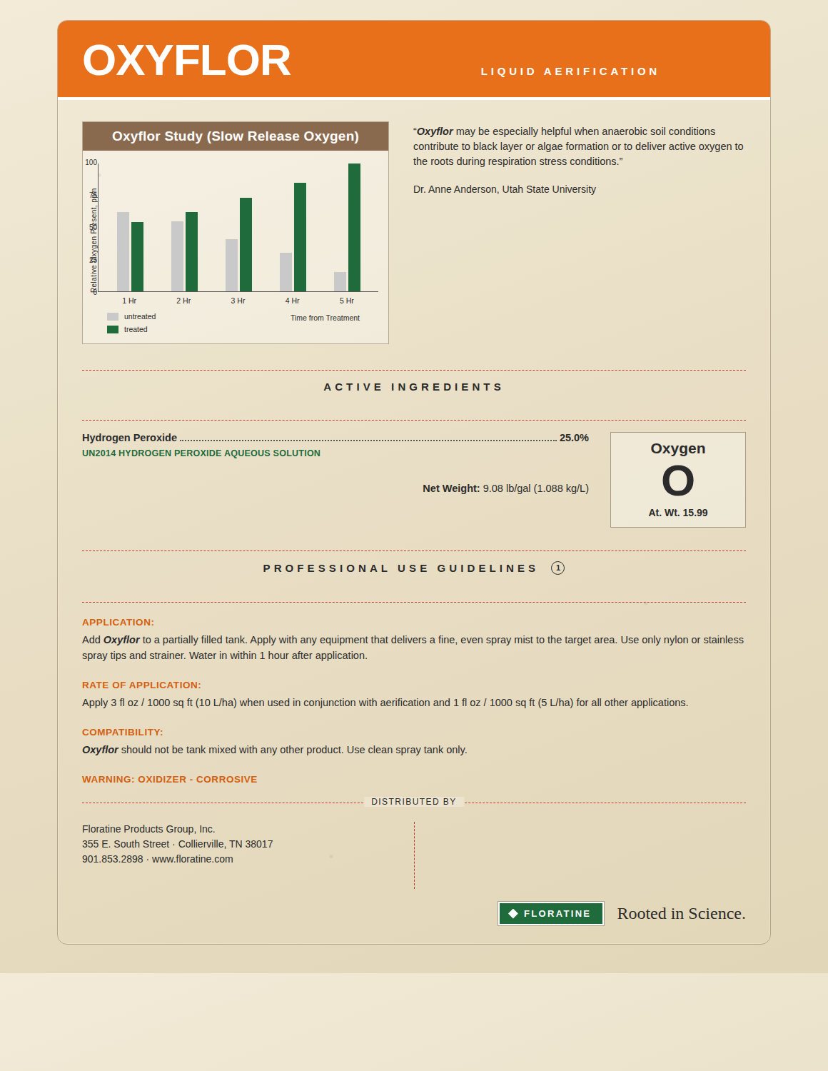OXYFLOR
Liquid Aerification
Oxyflor Study (Slow Release Oxygen)
Relative Oxygen Present, ppm
100 75 50 25 0
1 Hr 2 Hr 3 Hr 4 Hr 5 Hr
untreated
treated
Time from Treatment
“Oxyflor may be especially helpful when anaerobic soil conditions contribute to black layer or algae formation or to deliver active oxygen to the roots during respiration stress conditions.”
Dr. Anne Anderson, Utah State University
Active Ingredients
Hydrogen Peroxide 25.0%
UN2014 Hydrogen Peroxide Aqueous Solution
Net Weight: 9.08 lb/gal (1.088 kg/L)
Oxygen
O
At. Wt. 15.99
Professional Use Guidelines 1
Application:
Add Oxyflor to a partially filled tank. Apply with any equipment that delivers a fine, even spray mist to the target area. Use only nylon or stainless spray tips and strainer. Water in within 1 hour after application.
Rate of Application:
Apply 3 fl oz / 1000 sq ft (10 L/ha) when used in conjunction with aerification and 1 fl oz / 1000 sq ft (5 L/ha) for all other applications.
Compatibility:
Oxyflor should not be tank mixed with any other product. Use clean spray tank only.
Warning: Oxidizer - Corrosive
Distributed By
Floratine Products Group, Inc.
355 E. South Street · Collierville, TN 38017
901.853.2898 · www.floratine.com
FLORATINE
Rooted in Science.